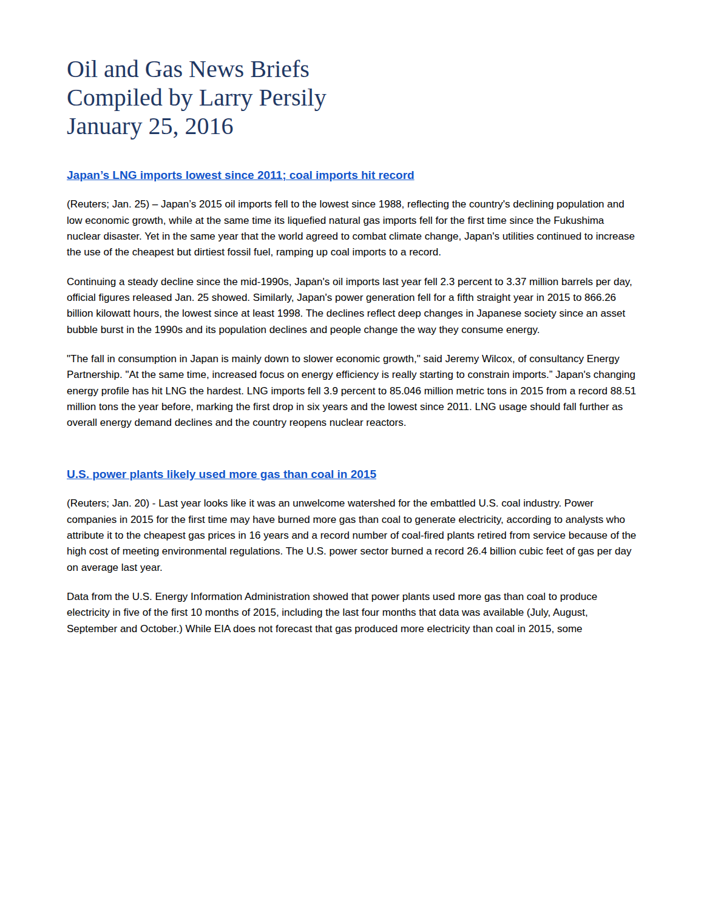Oil and Gas News Briefs
Compiled by Larry Persily
January 25, 2016
Japan’s LNG imports lowest since 2011; coal imports hit record
(Reuters; Jan. 25) – Japan’s 2015 oil imports fell to the lowest since 1988, reflecting the country's declining population and low economic growth, while at the same time its liquefied natural gas imports fell for the first time since the Fukushima nuclear disaster. Yet in the same year that the world agreed to combat climate change, Japan's utilities continued to increase the use of the cheapest but dirtiest fossil fuel, ramping up coal imports to a record.
Continuing a steady decline since the mid-1990s, Japan's oil imports last year fell 2.3 percent to 3.37 million barrels per day, official figures released Jan. 25 showed. Similarly, Japan's power generation fell for a fifth straight year in 2015 to 866.26 billion kilowatt hours, the lowest since at least 1998. The declines reflect deep changes in Japanese society since an asset bubble burst in the 1990s and its population declines and people change the way they consume energy.
"The fall in consumption in Japan is mainly down to slower economic growth," said Jeremy Wilcox, of consultancy Energy Partnership. "At the same time, increased focus on energy efficiency is really starting to constrain imports.” Japan's changing energy profile has hit LNG the hardest. LNG imports fell 3.9 percent to 85.046 million metric tons in 2015 from a record 88.51 million tons the year before, marking the first drop in six years and the lowest since 2011. LNG usage should fall further as overall energy demand declines and the country reopens nuclear reactors.
U.S. power plants likely used more gas than coal in 2015
(Reuters; Jan. 20) - Last year looks like it was an unwelcome watershed for the embattled U.S. coal industry. Power companies in 2015 for the first time may have burned more gas than coal to generate electricity, according to analysts who attribute it to the cheapest gas prices in 16 years and a record number of coal-fired plants retired from service because of the high cost of meeting environmental regulations. The U.S. power sector burned a record 26.4 billion cubic feet of gas per day on average last year.
Data from the U.S. Energy Information Administration showed that power plants used more gas than coal to produce electricity in five of the first 10 months of 2015, including the last four months that data was available (July, August, September and October.) While EIA does not forecast that gas produced more electricity than coal in 2015, some